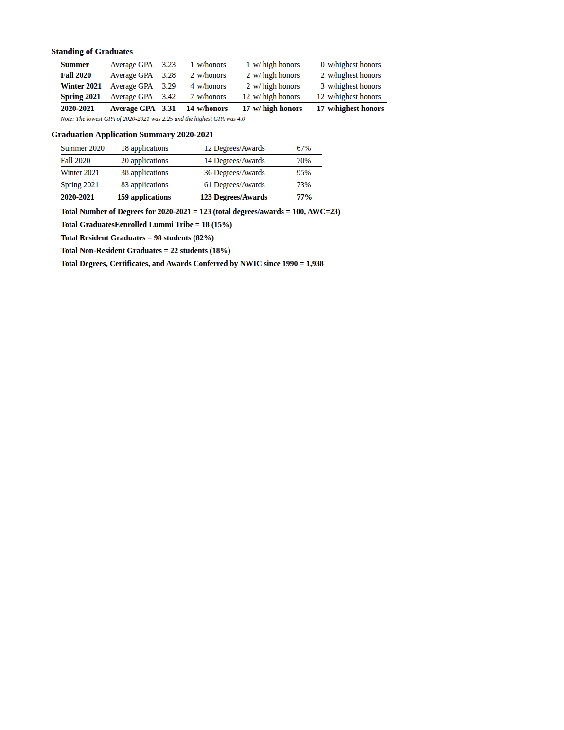Standing of Graduates
| Summer | Average GPA | 3.23 | 1 | w/honors | 1 | w/ high honors | 0 | w/highest honors |
| Fall 2020 | Average GPA | 3.28 | 2 | w/honors | 2 | w/ high honors | 2 | w/highest honors |
| Winter 2021 | Average GPA | 3.29 | 4 | w/honors | 2 | w/ high honors | 3 | w/highest honors |
| Spring 2021 | Average GPA | 3.42 | 7 | w/honors | 12 | w/ high honors | 12 | w/highest honors |
| 2020-2021 | Average GPA | 3.31 | 14 | w/honors | 17 | w/ high honors | 17 | w/highest honors |
Note: The lowest GPA of 2020-2021 was 2.25 and the highest GPA was 4.0
Graduation Application Summary 2020-2021
| Summer 2020 | 18 | applications | 12 | Degrees/Awards | 67% |
| Fall 2020 | 20 | applications | 14 | Degrees/Awards | 70% |
| Winter 2021 | 38 | applications | 36 | Degrees/Awards | 95% |
| Spring 2021 | 83 | applications | 61 | Degrees/Awards | 73% |
| 2020-2021 | 159 | applications | 123 | Degrees/Awards | 77% |
Total Number of Degrees for 2020-2021 = 123 (total degrees/awards = 100, AWC=23)
Total GraduatesEenrolled Lummi Tribe = 18 (15%)
Total Resident Graduates = 98 students (82%)
Total Non-Resident Graduates = 22 students (18%)
Total Degrees, Certificates, and Awards Conferred by NWIC since 1990 = 1,938